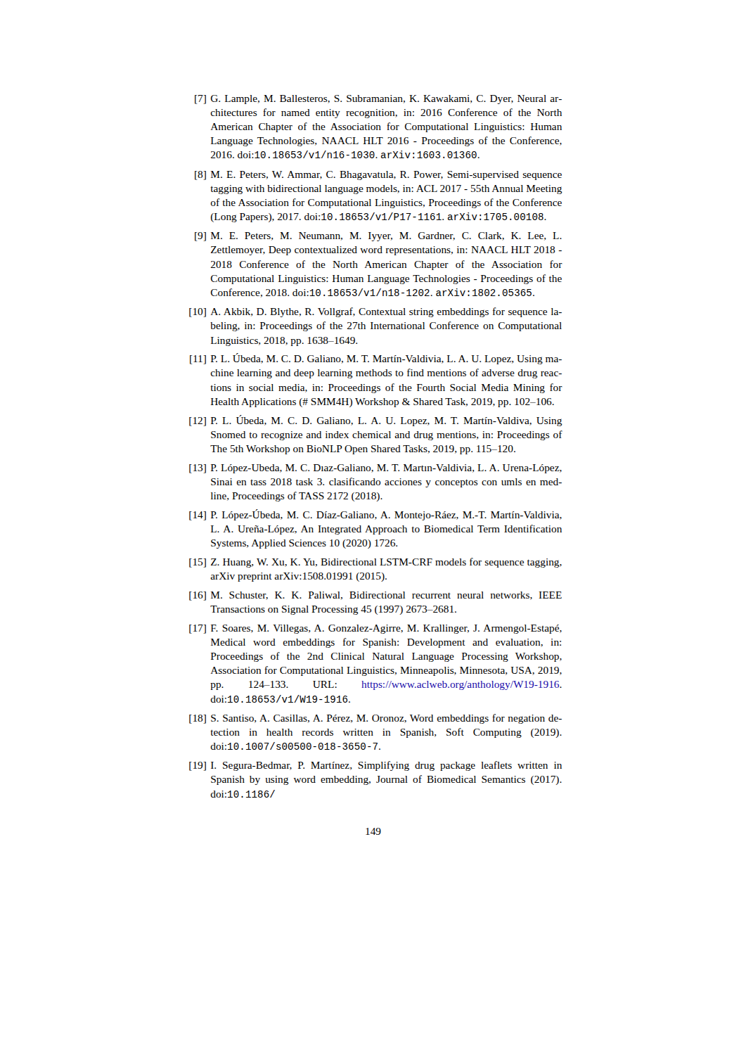[7] G. Lample, M. Ballesteros, S. Subramanian, K. Kawakami, C. Dyer, Neural architectures for named entity recognition, in: 2016 Conference of the North American Chapter of the Association for Computational Linguistics: Human Language Technologies, NAACL HLT 2016 - Proceedings of the Conference, 2016. doi:10.18653/v1/n16-1030. arXiv:1603.01360.
[8] M. E. Peters, W. Ammar, C. Bhagavatula, R. Power, Semi-supervised sequence tagging with bidirectional language models, in: ACL 2017 - 55th Annual Meeting of the Association for Computational Linguistics, Proceedings of the Conference (Long Papers), 2017. doi:10.18653/v1/P17-1161. arXiv:1705.00108.
[9] M. E. Peters, M. Neumann, M. Iyyer, M. Gardner, C. Clark, K. Lee, L. Zettlemoyer, Deep contextualized word representations, in: NAACL HLT 2018 - 2018 Conference of the North American Chapter of the Association for Computational Linguistics: Human Language Technologies - Proceedings of the Conference, 2018. doi:10.18653/v1/n18-1202. arXiv:1802.05365.
[10] A. Akbik, D. Blythe, R. Vollgraf, Contextual string embeddings for sequence labeling, in: Proceedings of the 27th International Conference on Computational Linguistics, 2018, pp. 1638–1649.
[11] P. L. Úbeda, M. C. D. Galiano, M. T. Martín-Valdivia, L. A. U. Lopez, Using machine learning and deep learning methods to find mentions of adverse drug reactions in social media, in: Proceedings of the Fourth Social Media Mining for Health Applications (# SMM4H) Workshop & Shared Task, 2019, pp. 102–106.
[12] P. L. Úbeda, M. C. D. Galiano, L. A. U. Lopez, M. T. Martín-Valdiva, Using Snomed to recognize and index chemical and drug mentions, in: Proceedings of The 5th Workshop on BioNLP Open Shared Tasks, 2019, pp. 115–120.
[13] P. López-Ubeda, M. C. Dıaz-Galiano, M. T. Martın-Valdivia, L. A. Urena-López, Sinai en tass 2018 task 3. clasificando acciones y conceptos con umls en medline, Proceedings of TASS 2172 (2018).
[14] P. López-Úbeda, M. C. Díaz-Galiano, A. Montejo-Ráez, M.-T. Martín-Valdivia, L. A. Ureña-López, An Integrated Approach to Biomedical Term Identification Systems, Applied Sciences 10 (2020) 1726.
[15] Z. Huang, W. Xu, K. Yu, Bidirectional LSTM-CRF models for sequence tagging, arXiv preprint arXiv:1508.01991 (2015).
[16] M. Schuster, K. K. Paliwal, Bidirectional recurrent neural networks, IEEE Transactions on Signal Processing 45 (1997) 2673–2681.
[17] F. Soares, M. Villegas, A. Gonzalez-Agirre, M. Krallinger, J. Armengol-Estapé, Medical word embeddings for Spanish: Development and evaluation, in: Proceedings of the 2nd Clinical Natural Language Processing Workshop, Association for Computational Linguistics, Minneapolis, Minnesota, USA, 2019, pp. 124–133. URL: https://www.aclweb.org/anthology/W19-1916. doi:10.18653/v1/W19-1916.
[18] S. Santiso, A. Casillas, A. Pérez, M. Oronoz, Word embeddings for negation detection in health records written in Spanish, Soft Computing (2019). doi:10.1007/s00500-018-3650-7.
[19] I. Segura-Bedmar, P. Martínez, Simplifying drug package leaflets written in Spanish by using word embedding, Journal of Biomedical Semantics (2017). doi:10.1186/
149